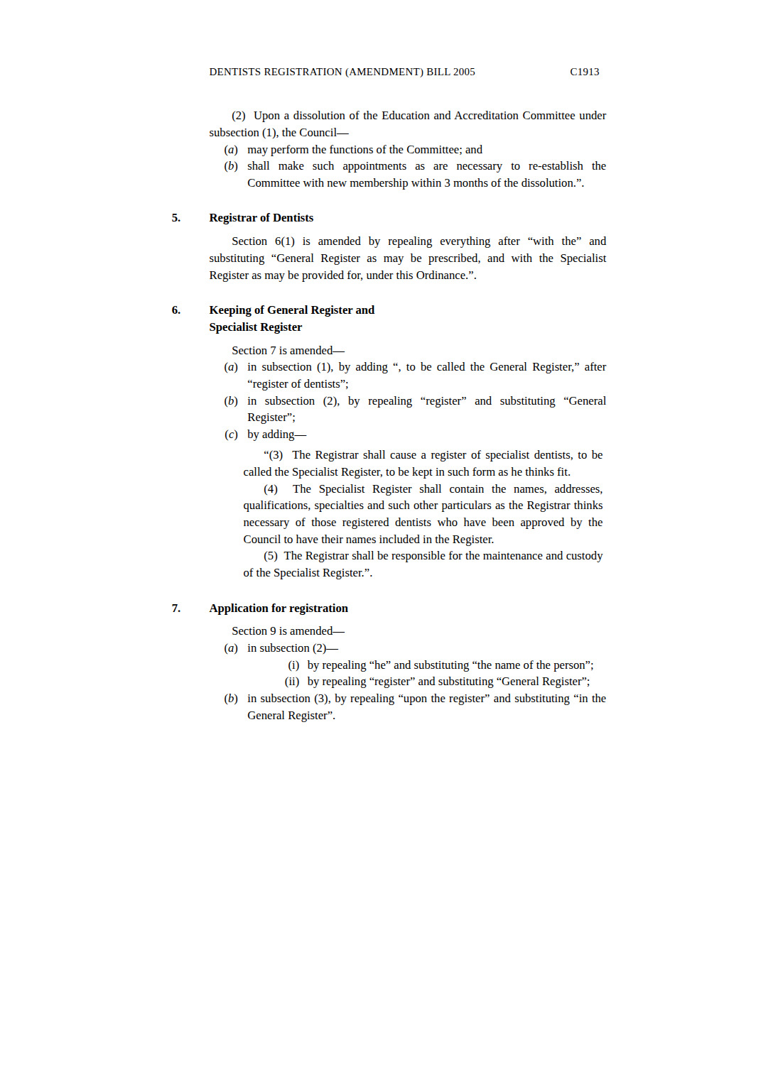Dentists Registration (Amendment) Bill 2005 C1913
(2) Upon a dissolution of the Education and Accreditation Committee under subsection (1), the Council—
(a) may perform the functions of the Committee; and
(b) shall make such appointments as are necessary to re-establish the Committee with new membership within 3 months of the dissolution.”.
5. Registrar of Dentists
Section 6(1) is amended by repealing everything after “with the” and substituting “General Register as may be prescribed, and with the Specialist Register as may be provided for, under this Ordinance.”.
6. Keeping of General Register andSpecialist Register
Section 7 is amended—
(a) in subsection (1), by adding “, to be called the General Register,” after “register of dentists”;
(b) in subsection (2), by repealing “register” and substituting “General Register”;
(c) by adding—
“(3) The Registrar shall cause a register of specialist dentists, to be called the Specialist Register, to be kept in such form as he thinks fit.
(4) The Specialist Register shall contain the names, addresses, qualifications, specialties and such other particulars as the Registrar thinks necessary of those registered dentists who have been approved by the Council to have their names included in the Register.
(5) The Registrar shall be responsible for the maintenance and custody of the Specialist Register.”.
7. Application for registration
Section 9 is amended—
(a) in subsection (2)—
(i) by repealing “he” and substituting “the name of the person”;
(ii) by repealing “register” and substituting “General Register”;
(b) in subsection (3), by repealing “upon the register” and substituting “in the General Register”.